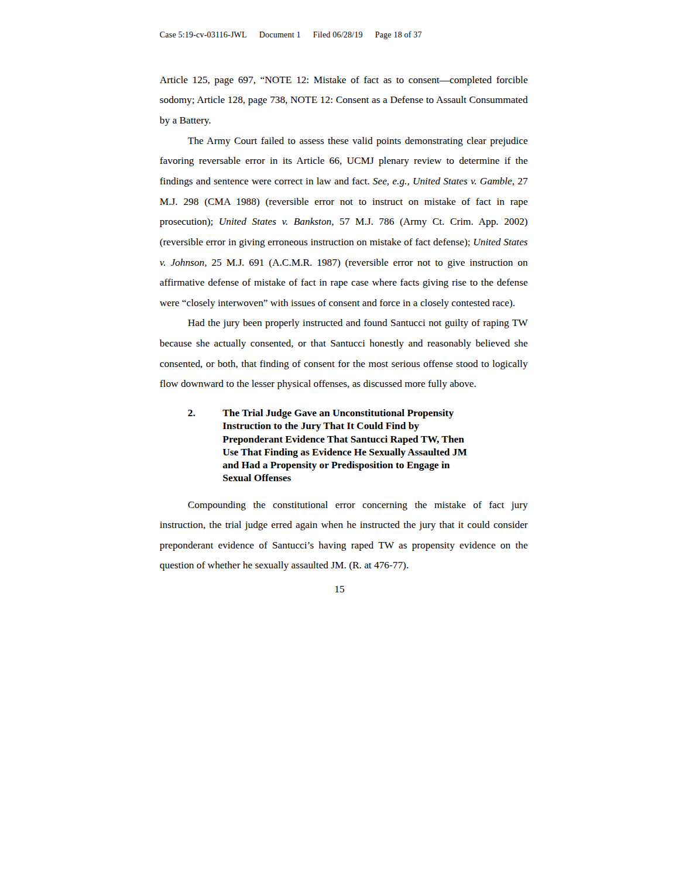Case 5:19-cv-03116-JWL Document 1 Filed 06/28/19 Page 18 of 37
Article 125, page 697, “NOTE 12: Mistake of fact as to consent—completed forcible sodomy; Article 128, page 738, NOTE 12: Consent as a Defense to Assault Consummated by a Battery.
The Army Court failed to assess these valid points demonstrating clear prejudice favoring reversable error in its Article 66, UCMJ plenary review to determine if the findings and sentence were correct in law and fact. See, e.g., United States v. Gamble, 27 M.J. 298 (CMA 1988) (reversible error not to instruct on mistake of fact in rape prosecution); United States v. Bankston, 57 M.J. 786 (Army Ct. Crim. App. 2002) (reversible error in giving erroneous instruction on mistake of fact defense); United States v. Johnson, 25 M.J. 691 (A.C.M.R. 1987) (reversible error not to give instruction on affirmative defense of mistake of fact in rape case where facts giving rise to the defense were “closely interwoven” with issues of consent and force in a closely contested race).
Had the jury been properly instructed and found Santucci not guilty of raping TW because she actually consented, or that Santucci honestly and reasonably believed she consented, or both, that finding of consent for the most serious offense stood to logically flow downward to the lesser physical offenses, as discussed more fully above.
2.
The Trial Judge Gave an Unconstitutional Propensity Instruction to the Jury That It Could Find by Preponderant Evidence That Santucci Raped TW, Then Use That Finding as Evidence He Sexually Assaulted JM and Had a Propensity or Predisposition to Engage in Sexual Offenses
Compounding the constitutional error concerning the mistake of fact jury instruction, the trial judge erred again when he instructed the jury that it could consider preponderant evidence of Santucci’s having raped TW as propensity evidence on the question of whether he sexually assaulted JM. (R. at 476-77).
15